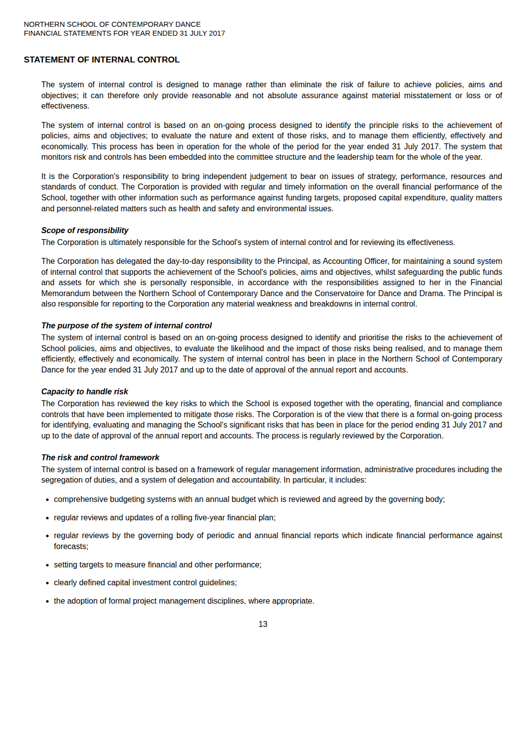NORTHERN SCHOOL OF CONTEMPORARY DANCE
FINANCIAL STATEMENTS FOR YEAR ENDED 31 JULY 2017
STATEMENT OF INTERNAL CONTROL
The system of internal control is designed to manage rather than eliminate the risk of failure to achieve policies, aims and objectives; it can therefore only provide reasonable and not absolute assurance against material misstatement or loss or of effectiveness.
The system of internal control is based on an on-going process designed to identify the principle risks to the achievement of policies, aims and objectives; to evaluate the nature and extent of those risks, and to manage them efficiently, effectively and economically. This process has been in operation for the whole of the period for the year ended 31 July 2017. The system that monitors risk and controls has been embedded into the committee structure and the leadership team for the whole of the year.
It is the Corporation's responsibility to bring independent judgement to bear on issues of strategy, performance, resources and standards of conduct. The Corporation is provided with regular and timely information on the overall financial performance of the School, together with other information such as performance against funding targets, proposed capital expenditure, quality matters and personnel-related matters such as health and safety and environmental issues.
Scope of responsibility
The Corporation is ultimately responsible for the School's system of internal control and for reviewing its effectiveness.
The Corporation has delegated the day-to-day responsibility to the Principal, as Accounting Officer, for maintaining a sound system of internal control that supports the achievement of the School's policies, aims and objectives, whilst safeguarding the public funds and assets for which she is personally responsible, in accordance with the responsibilities assigned to her in the Financial Memorandum between the Northern School of Contemporary Dance and the Conservatoire for Dance and Drama. The Principal is also responsible for reporting to the Corporation any material weakness and breakdowns in internal control.
The purpose of the system of internal control
The system of internal control is based on an on-going process designed to identify and prioritise the risks to the achievement of School policies, aims and objectives, to evaluate the likelihood and the impact of those risks being realised, and to manage them efficiently, effectively and economically. The system of internal control has been in place in the Northern School of Contemporary Dance for the year ended 31 July 2017 and up to the date of approval of the annual report and accounts.
Capacity to handle risk
The Corporation has reviewed the key risks to which the School is exposed together with the operating, financial and compliance controls that have been implemented to mitigate those risks. The Corporation is of the view that there is a formal on-going process for identifying, evaluating and managing the School's significant risks that has been in place for the period ending 31 July 2017 and up to the date of approval of the annual report and accounts. The process is regularly reviewed by the Corporation.
The risk and control framework
The system of internal control is based on a framework of regular management information, administrative procedures including the segregation of duties, and a system of delegation and accountability. In particular, it includes:
comprehensive budgeting systems with an annual budget which is reviewed and agreed by the governing body;
regular reviews and updates of a rolling five-year financial plan;
regular reviews by the governing body of periodic and annual financial reports which indicate financial performance against forecasts;
setting targets to measure financial and other performance;
clearly defined capital investment control guidelines;
the adoption of formal project management disciplines, where appropriate.
13